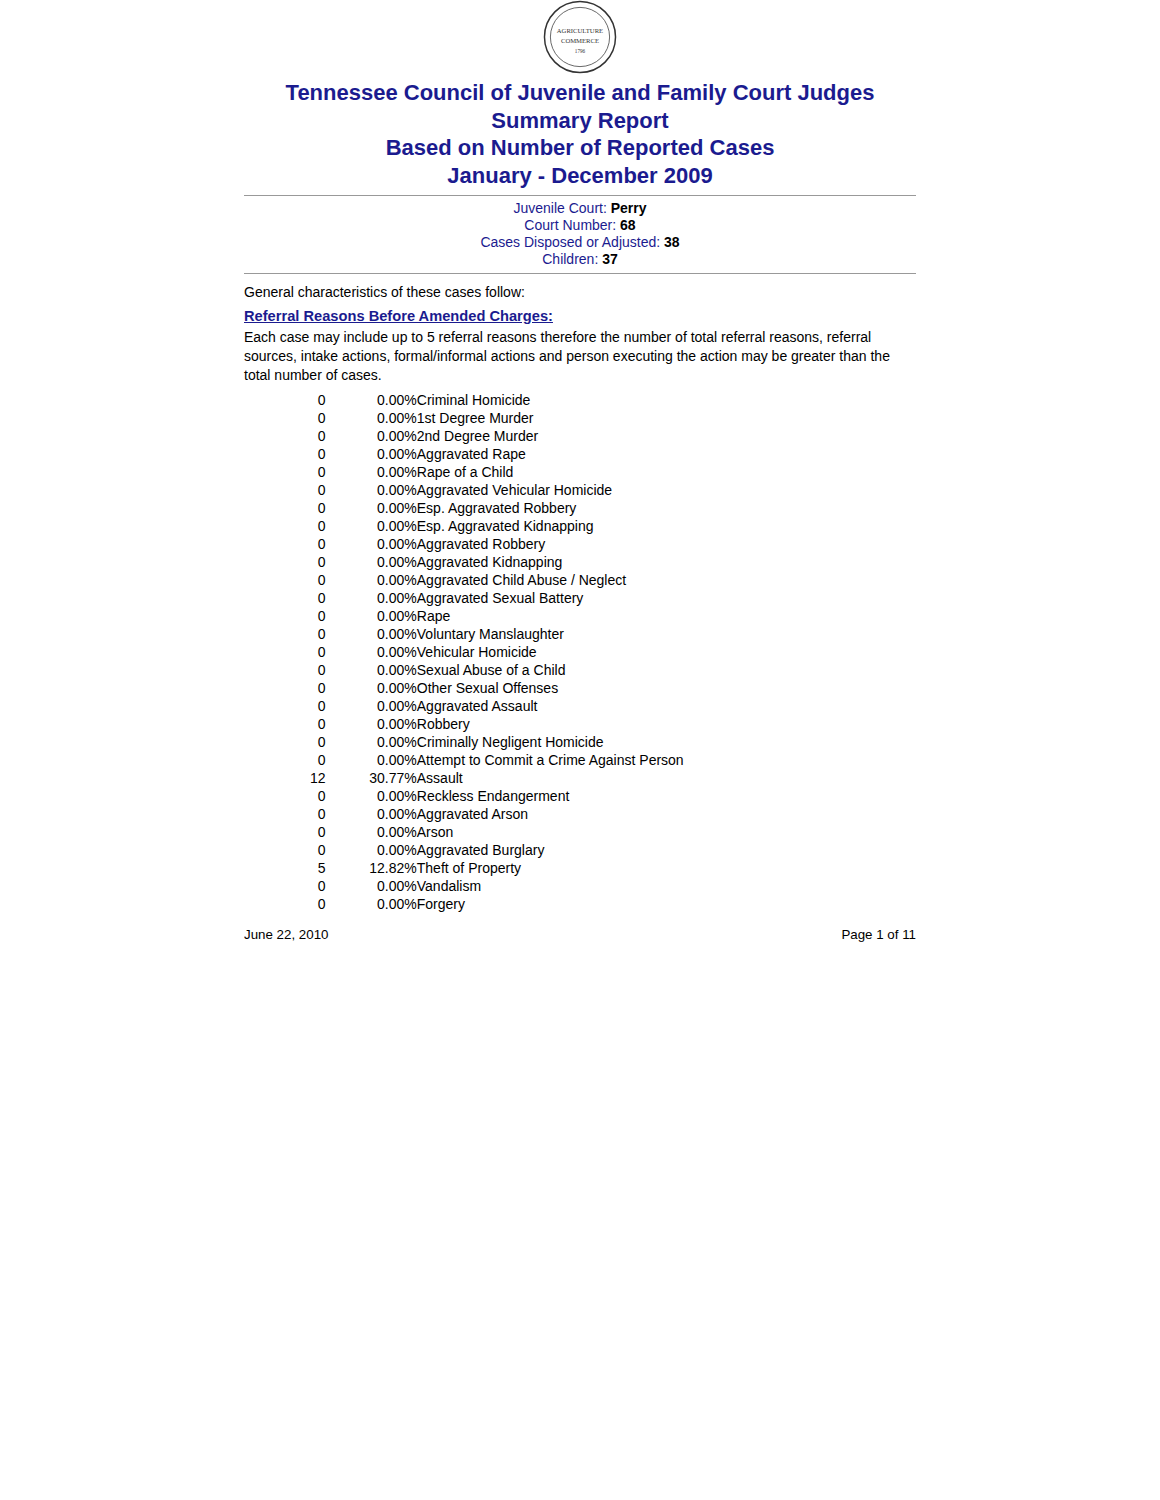Tennessee Council of Juvenile and Family Court Judges
Summary Report
Based on Number of Reported Cases
January - December 2009
Juvenile Court: Perry
Court Number: 68
Cases Disposed or Adjusted: 38
Children: 37
General characteristics of these cases follow:
Referral Reasons Before Amended Charges:
Each case may include up to 5 referral reasons therefore the number of total referral reasons, referral sources, intake actions, formal/informal actions and person executing the action may be greater than the total number of cases.
| 0 | 0.00% | Criminal Homicide |
| 0 | 0.00% | 1st Degree Murder |
| 0 | 0.00% | 2nd Degree Murder |
| 0 | 0.00% | Aggravated Rape |
| 0 | 0.00% | Rape of a Child |
| 0 | 0.00% | Aggravated Vehicular Homicide |
| 0 | 0.00% | Esp. Aggravated Robbery |
| 0 | 0.00% | Esp. Aggravated Kidnapping |
| 0 | 0.00% | Aggravated Robbery |
| 0 | 0.00% | Aggravated Kidnapping |
| 0 | 0.00% | Aggravated Child Abuse / Neglect |
| 0 | 0.00% | Aggravated Sexual Battery |
| 0 | 0.00% | Rape |
| 0 | 0.00% | Voluntary Manslaughter |
| 0 | 0.00% | Vehicular Homicide |
| 0 | 0.00% | Sexual Abuse of a Child |
| 0 | 0.00% | Other Sexual Offenses |
| 0 | 0.00% | Aggravated Assault |
| 0 | 0.00% | Robbery |
| 0 | 0.00% | Criminally Negligent Homicide |
| 0 | 0.00% | Attempt to Commit a Crime Against Person |
| 12 | 30.77% | Assault |
| 0 | 0.00% | Reckless Endangerment |
| 0 | 0.00% | Aggravated Arson |
| 0 | 0.00% | Arson |
| 0 | 0.00% | Aggravated Burglary |
| 5 | 12.82% | Theft of Property |
| 0 | 0.00% | Vandalism |
| 0 | 0.00% | Forgery |
June 22, 2010 Page 1 of 11